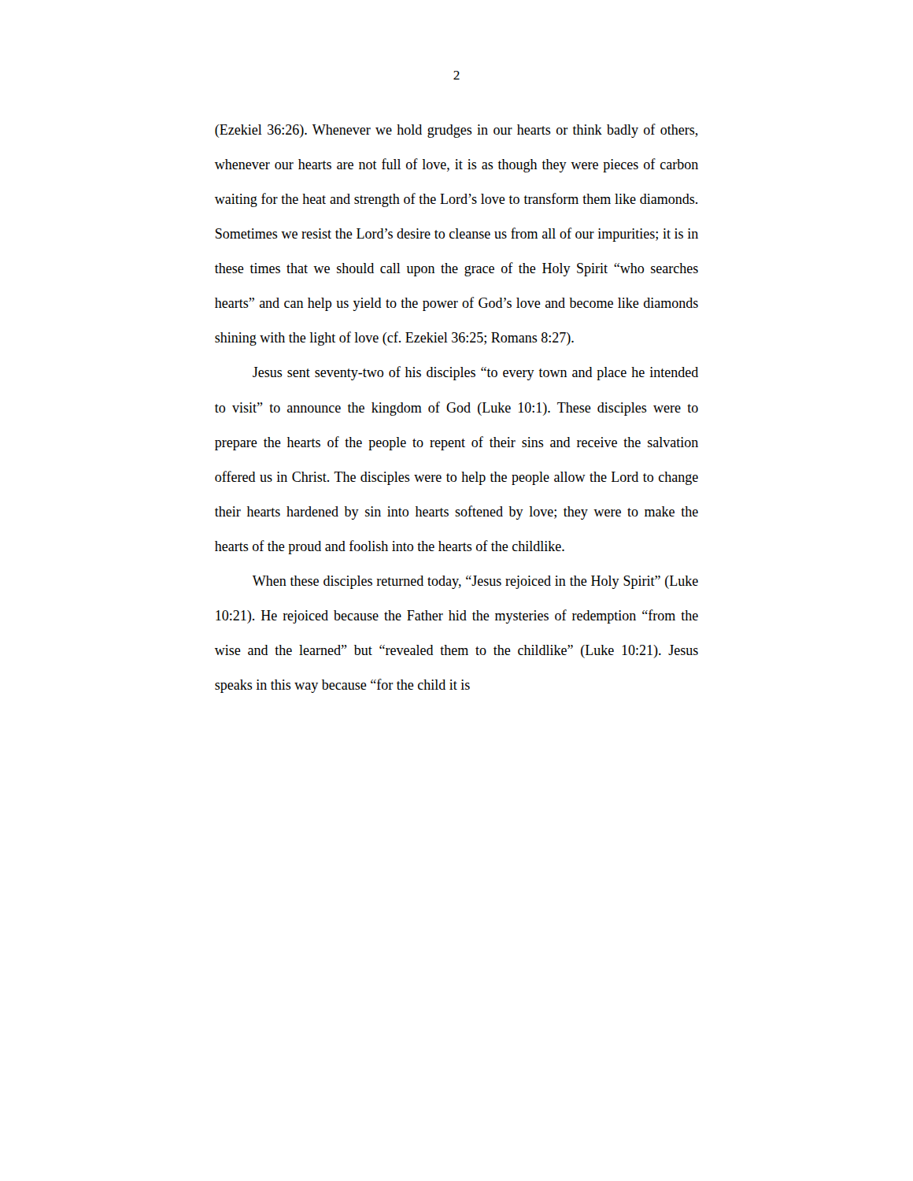2
(Ezekiel 36:26). Whenever we hold grudges in our hearts or think badly of others, whenever our hearts are not full of love, it is as though they were pieces of carbon waiting for the heat and strength of the Lord’s love to transform them like diamonds. Sometimes we resist the Lord’s desire to cleanse us from all of our impurities; it is in these times that we should call upon the grace of the Holy Spirit “who searches hearts” and can help us yield to the power of God’s love and become like diamonds shining with the light of love (cf. Ezekiel 36:25; Romans 8:27).
Jesus sent seventy-two of his disciples “to every town and place he intended to visit” to announce the kingdom of God (Luke 10:1). These disciples were to prepare the hearts of the people to repent of their sins and receive the salvation offered us in Christ. The disciples were to help the people allow the Lord to change their hearts hardened by sin into hearts softened by love; they were to make the hearts of the proud and foolish into the hearts of the childlike.
When these disciples returned today, “Jesus rejoiced in the Holy Spirit” (Luke 10:21). He rejoiced because the Father hid the mysteries of redemption “from the wise and the learned” but “revealed them to the childlike” (Luke 10:21). Jesus speaks in this way because “for the child it is